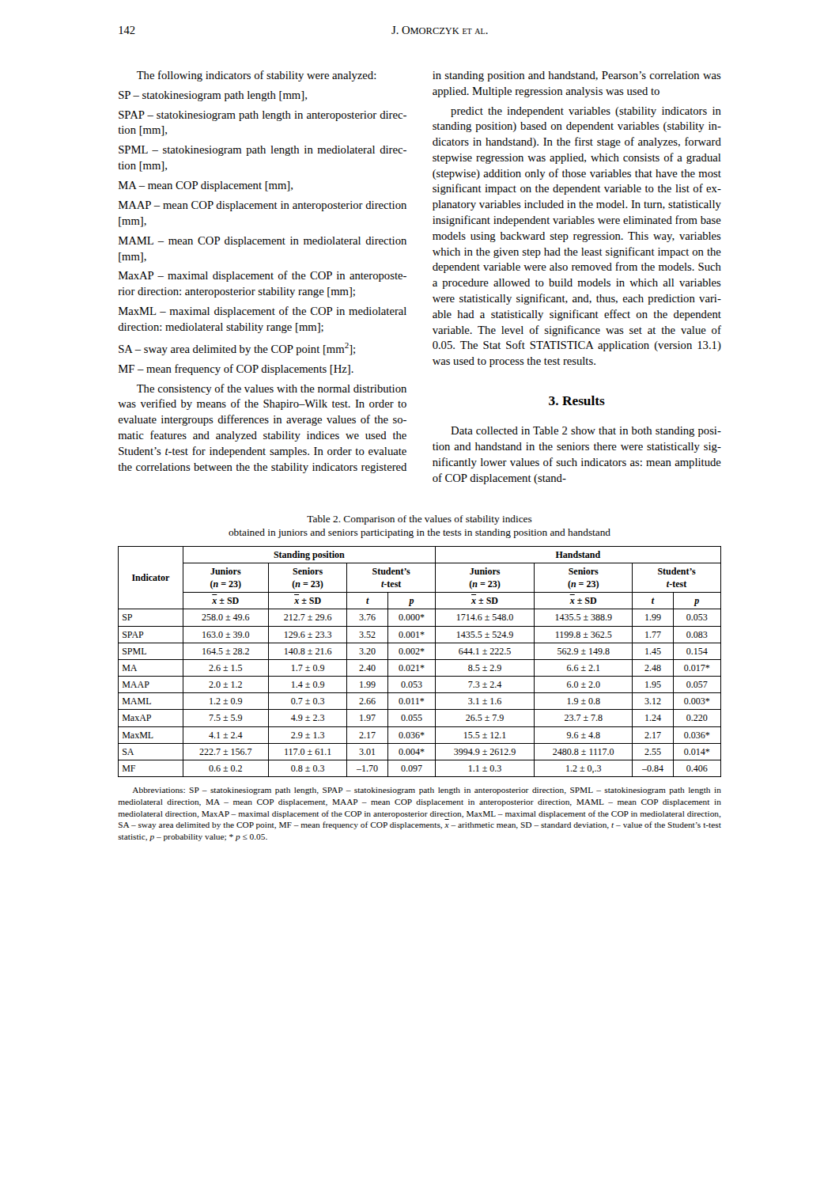142 J. OMORCZYK et al.
The following indicators of stability were analyzed:
SP – statokinesiogram path length [mm],
SPAP – statokinesiogram path length in anteroposterior direction [mm],
SPML – statokinesiogram path length in mediolateral direction [mm],
MA – mean COP displacement [mm],
MAAP – mean COP displacement in anteroposterior direction [mm],
MAML – mean COP displacement in mediolateral direction [mm],
MaxAP – maximal displacement of the COP in anteroposterior direction: anteroposterior stability range [mm];
MaxML – maximal displacement of the COP in mediolateral direction: mediolateral stability range [mm];
SA – sway area delimited by the COP point [mm2];
MF – mean frequency of COP displacements [Hz].
The consistency of the values with the normal distribution was verified by means of the Shapiro–Wilk test. In order to evaluate intergroups differences in average values of the somatic features and analyzed stability indices we used the Student’s t-test for independent samples. In order to evaluate the correlations between the the stability indicators registered in standing position and handstand, Pearson’s correlation was applied. Multiple regression analysis was used to
predict the independent variables (stability indicators in standing position) based on dependent variables (stability indicators in handstand). In the first stage of analyzes, forward stepwise regression was applied, which consists of a gradual (stepwise) addition only of those variables that have the most significant impact on the dependent variable to the list of explanatory variables included in the model. In turn, statistically insignificant independent variables were eliminated from base models using backward step regression. This way, variables which in the given step had the least significant impact on the dependent variable were also removed from the models. Such a procedure allowed to build models in which all variables were statistically significant, and, thus, each prediction variable had a statistically significant effect on the dependent variable. The level of significance was set at the value of 0.05. The Stat Soft STATISTICA application (version 13.1) was used to process the test results.
3. Results
Data collected in Table 2 show that in both standing position and handstand in the seniors there were statistically significantly lower values of such indicators as: mean amplitude of COP displacement (stand-
Table 2. Comparison of the values of stability indices
obtained in juniors and seniors participating in the tests in standing position and handstand
| Indicator | Standing position | Handstand |
| --- | --- | --- |
| Juniors ( n = 23) | Seniors ( n = 23) | Student’s t -test | Juniors ( n = 23) | Seniors ( n = 23) | Student’s t -test |
| x ± SD | x ± SD | t | p | x ± SD | x ± SD | t | p |
| SP | 258.0 ± 49.6 | 212.7 ± 29.6 | 3.76 | 0.000* | 1714.6 ± 548.0 | 1435.5 ± 388.9 | 1.99 | 0.053 |
| SPAP | 163.0 ± 39.0 | 129.6 ± 23.3 | 3.52 | 0.001* | 1435.5 ± 524.9 | 1199.8 ± 362.5 | 1.77 | 0.083 |
| SPML | 164.5 ± 28.2 | 140.8 ± 21.6 | 3.20 | 0.002* | 644.1 ± 222.5 | 562.9 ± 149.8 | 1.45 | 0.154 |
| MA | 2.6 ± 1.5 | 1.7 ± 0.9 | 2.40 | 0.021* | 8.5 ± 2.9 | 6.6 ± 2.1 | 2.48 | 0.017* |
| MAAP | 2.0 ± 1.2 | 1.4 ± 0.9 | 1.99 | 0.053 | 7.3 ± 2.4 | 6.0 ± 2.0 | 1.95 | 0.057 |
| MAML | 1.2 ± 0.9 | 0.7 ± 0.3 | 2.66 | 0.011* | 3.1 ± 1.6 | 1.9 ± 0.8 | 3.12 | 0.003* |
| MaxAP | 7.5 ± 5.9 | 4.9 ± 2.3 | 1.97 | 0.055 | 26.5 ± 7.9 | 23.7 ± 7.8 | 1.24 | 0.220 |
| MaxML | 4.1 ± 2.4 | 2.9 ± 1.3 | 2.17 | 0.036* | 15.5 ± 12.1 | 9.6 ± 4.8 | 2.17 | 0.036* |
| SA | 222.7 ± 156.7 | 117.0 ± 61.1 | 3.01 | 0.004* | 3994.9 ± 2612.9 | 2480.8 ± 1117.0 | 2.55 | 0.014* |
| MF | 0.6 ± 0.2 | 0.8 ± 0.3 | –1.70 | 0.097 | 1.1 ± 0.3 | 1.2 ± 0,.3 | –0.84 | 0.406 |
Abbreviations: SP – statokinesiogram path length, SPAP – statokinesiogram path length in anteroposterior direction, SPML – statokinesiogram path length in mediolateral direction, MA – mean COP displacement, MAAP – mean COP displacement in anteroposterior direction, MAML – mean COP displacement in mediolateral direction, MaxAP – maximal displacement of the COP in anteroposterior direction, MaxML – maximal displacement of the COP in mediolateral direction, SA – sway area delimited by the COP point, MF – mean frequency of COP displacements, x – arithmetic mean, SD – standard deviation, t – value of the Student’s t-test statistic, p – probability value; * p ≤ 0.05.